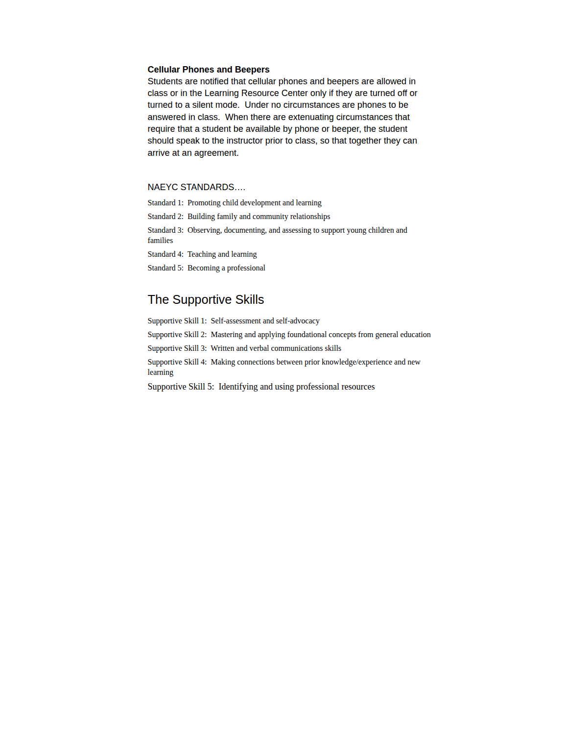Cellular Phones and Beepers
Students are notified that cellular phones and beepers are allowed in class or in the Learning Resource Center only if they are turned off or turned to a silent mode. Under no circumstances are phones to be answered in class. When there are extenuating circumstances that require that a student be available by phone or beeper, the student should speak to the instructor prior to class, so that together they can arrive at an agreement.
NAEYC STANDARDS….
Standard 1: Promoting child development and learning
Standard 2: Building family and community relationships
Standard 3: Observing, documenting, and assessing to support young children and families
Standard 4: Teaching and learning
Standard 5: Becoming a professional
The Supportive Skills
Supportive Skill 1: Self-assessment and self-advocacy
Supportive Skill 2: Mastering and applying foundational concepts from general education
Supportive Skill 3: Written and verbal communications skills
Supportive Skill 4: Making connections between prior knowledge/experience and new learning
Supportive Skill 5: Identifying and using professional resources